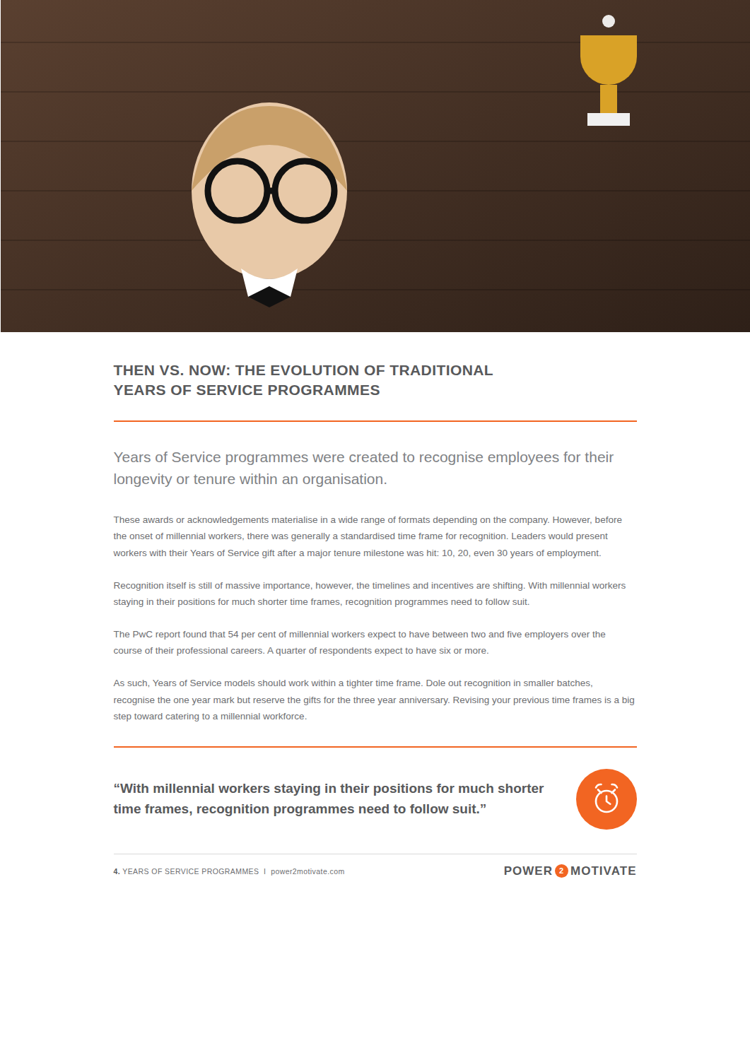Then vs. Now: The Evolution of Traditional
Years of Service Programmes
Years of Service programmes were created to recognise employees for their longevity or tenure within an organisation.
These awards or acknowledgements materialise in a wide range of formats depending on the company. However, before the onset of millennial workers, there was generally a standardised time frame for recognition. Leaders would present workers with their Years of Service gift after a major tenure milestone was hit: 10, 20, even 30 years of employment.
Recognition itself is still of massive importance, however, the timelines and incentives are shifting. With millennial workers staying in their positions for much shorter time frames, recognition programmes need to follow suit.
The PwC report found that 54 per cent of millennial workers expect to have between two and five employers over the course of their professional careers. A quarter of respondents expect to have six or more.
As such, Years of Service models should work within a tighter time frame. Dole out recognition in smaller batches, recognise the one year mark but reserve the gifts for the three year anniversary. Revising your previous time frames is a big step toward catering to a millennial workforce.
“With millennial workers staying in their positions for much shorter time frames, recognition programmes need to follow suit.”
4. Years of Service Programmes I power2motivate.com
POWER2 MOTIVATE